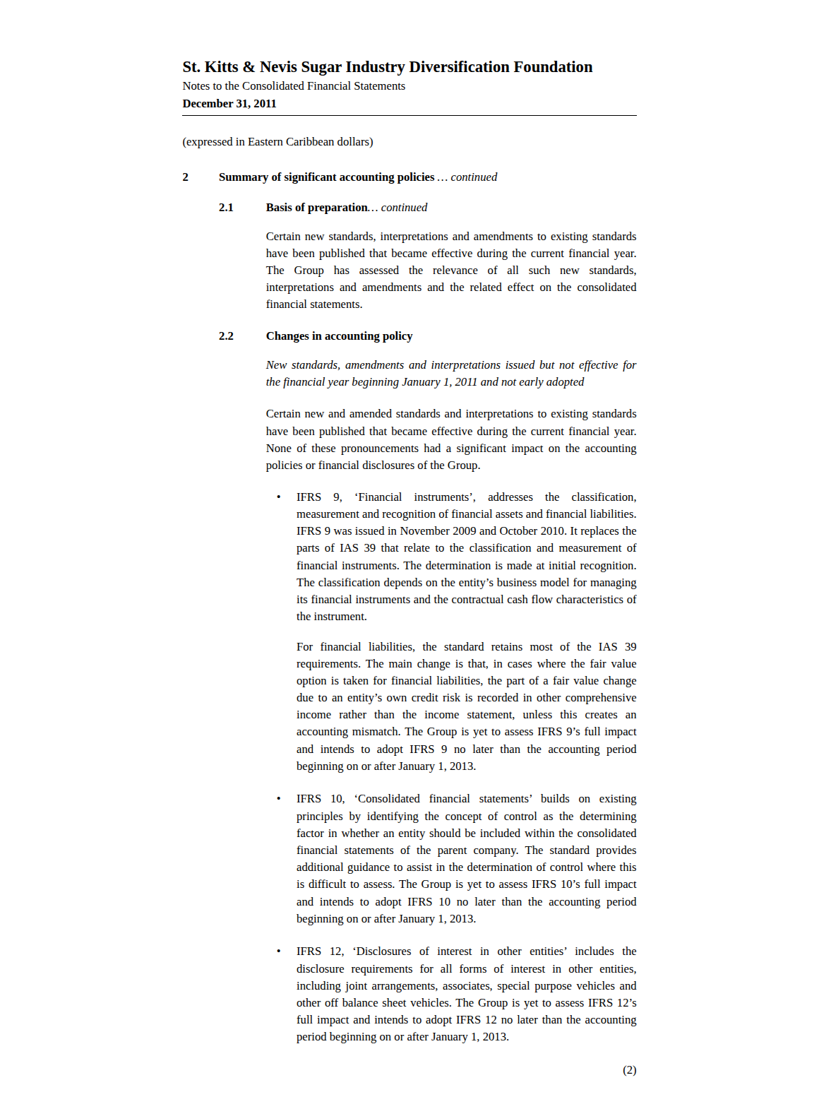St. Kitts & Nevis Sugar Industry Diversification Foundation
Notes to the Consolidated Financial Statements
December 31, 2011
(expressed in Eastern Caribbean dollars)
2
Summary of significant accounting policies … continued
2.1
Basis of preparation… continued
Certain new standards, interpretations and amendments to existing standards have been published that became effective during the current financial year. The Group has assessed the relevance of all such new standards, interpretations and amendments and the related effect on the consolidated financial statements.
2.2
Changes in accounting policy
New standards, amendments and interpretations issued but not effective for the financial year beginning January 1, 2011 and not early adopted
Certain new and amended standards and interpretations to existing standards have been published that became effective during the current financial year. None of these pronouncements had a significant impact on the accounting policies or financial disclosures of the Group.
IFRS 9, ‘Financial instruments’, addresses the classification, measurement and recognition of financial assets and financial liabilities. IFRS 9 was issued in November 2009 and October 2010. It replaces the parts of IAS 39 that relate to the classification and measurement of financial instruments. The determination is made at initial recognition. The classification depends on the entity’s business model for managing its financial instruments and the contractual cash flow characteristics of the instrument.
For financial liabilities, the standard retains most of the IAS 39 requirements. The main change is that, in cases where the fair value option is taken for financial liabilities, the part of a fair value change due to an entity’s own credit risk is recorded in other comprehensive income rather than the income statement, unless this creates an accounting mismatch. The Group is yet to assess IFRS 9’s full impact and intends to adopt IFRS 9 no later than the accounting period beginning on or after January 1, 2013.
IFRS 10, ‘Consolidated financial statements’ builds on existing principles by identifying the concept of control as the determining factor in whether an entity should be included within the consolidated financial statements of the parent company. The standard provides additional guidance to assist in the determination of control where this is difficult to assess. The Group is yet to assess IFRS 10’s full impact and intends to adopt IFRS 10 no later than the accounting period beginning on or after January 1, 2013.
IFRS 12, ‘Disclosures of interest in other entities’ includes the disclosure requirements for all forms of interest in other entities, including joint arrangements, associates, special purpose vehicles and other off balance sheet vehicles. The Group is yet to assess IFRS 12’s full impact and intends to adopt IFRS 12 no later than the accounting period beginning on or after January 1, 2013.
(2)